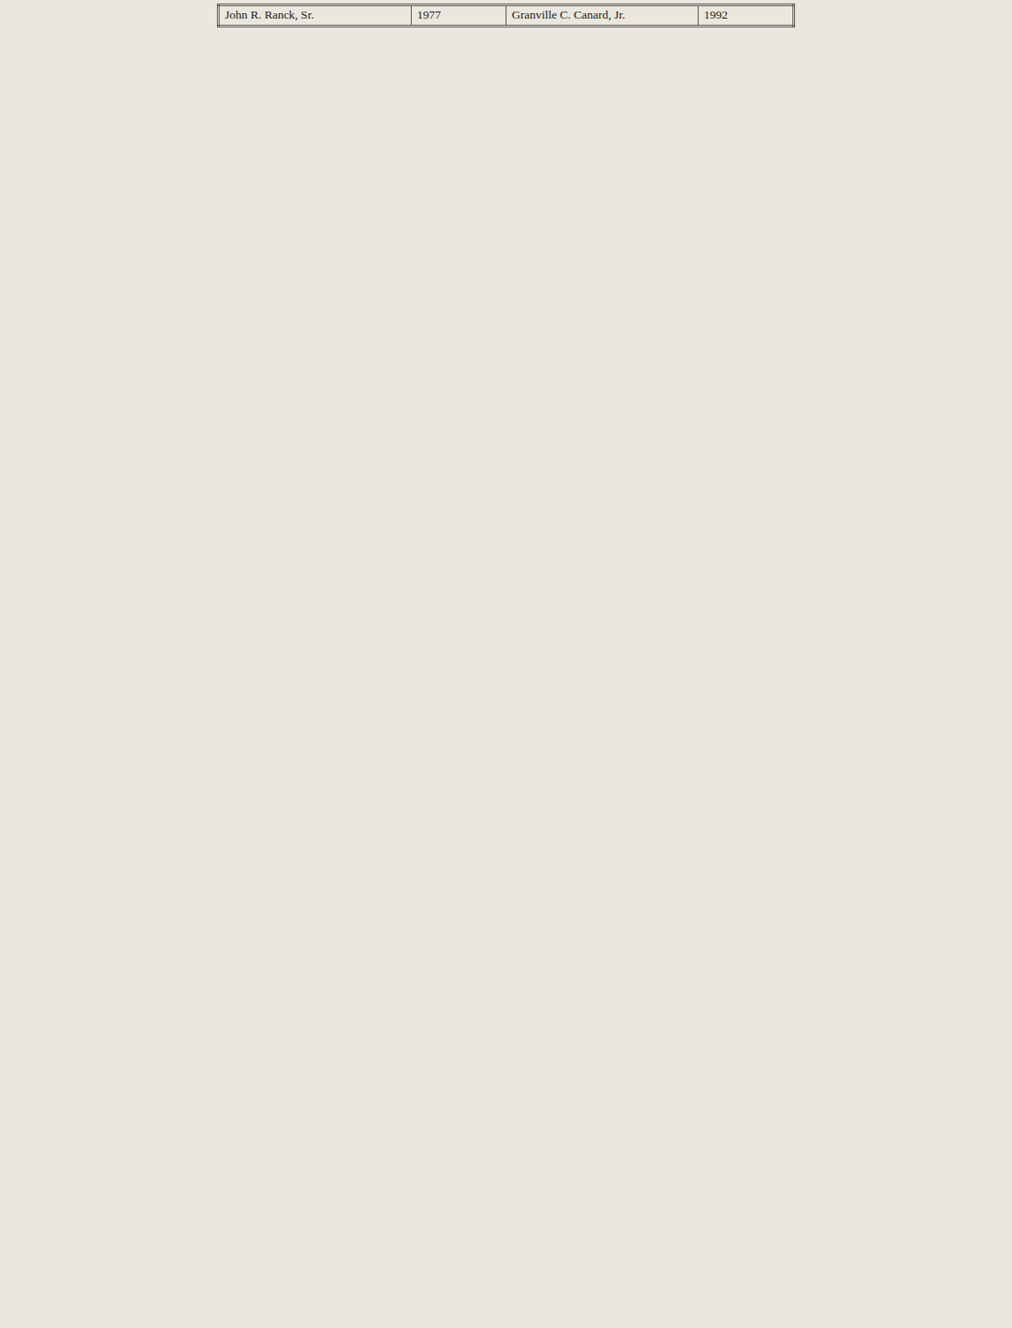| John R. Ranck, Sr. | 1977 | Granville C. Canard, Jr. | 1992 |